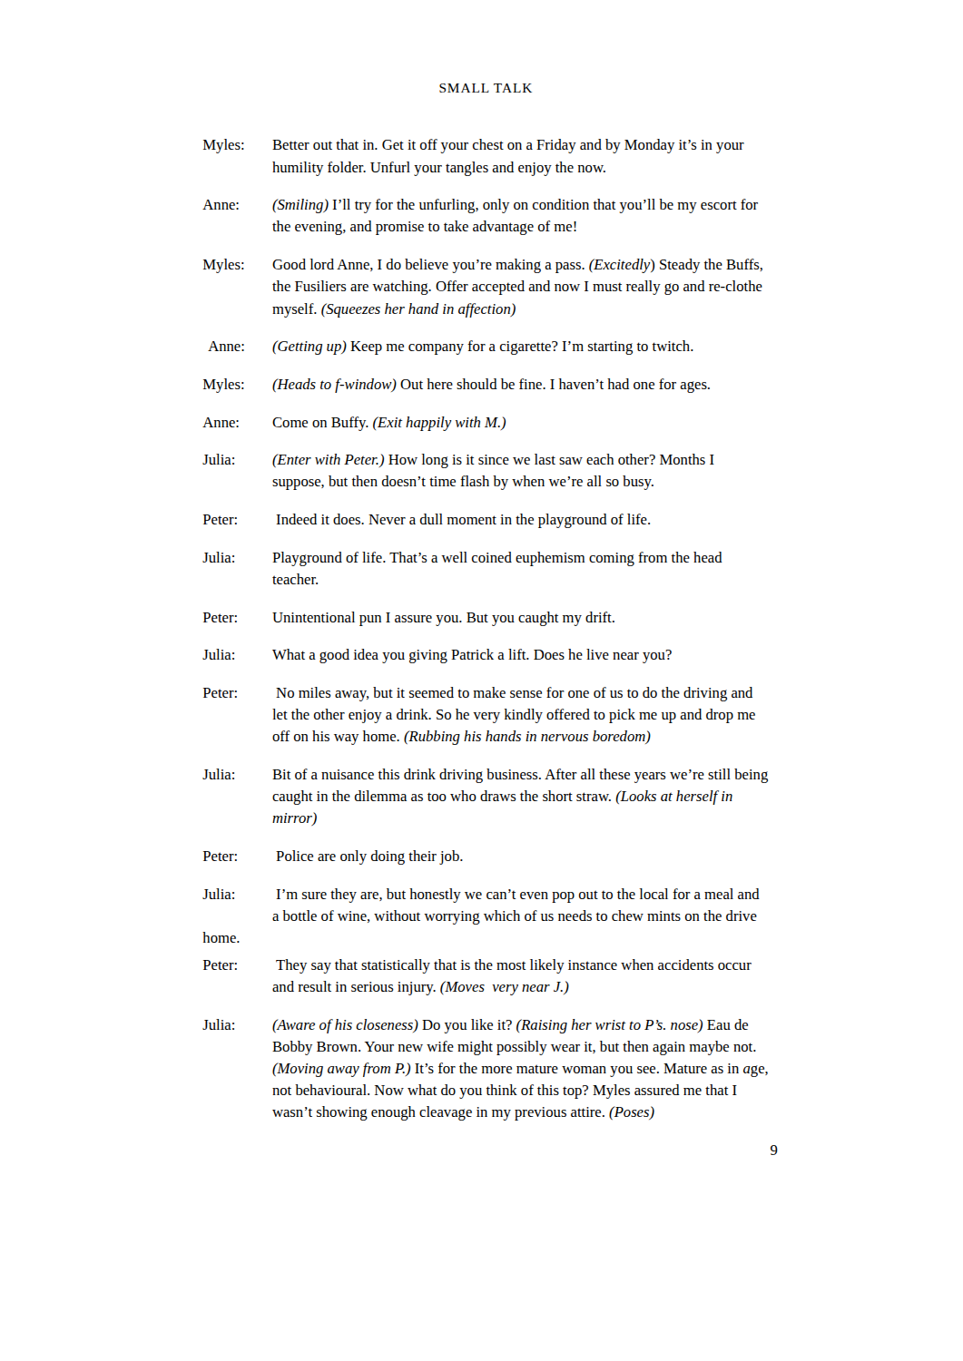SMALL TALK
Myles:
Better out that in. Get it off your chest on a Friday and by Monday it’s in your humility folder. Unfurl your tangles and enjoy the now.
Anne:
(Smiling) I’ll try for the unfurling, only on condition that you’ll be my escort for the evening, and promise to take advantage of me!
Myles:
Good lord Anne, I do believe you’re making a pass. (Excitedly) Steady the Buffs, the Fusiliers are watching. Offer accepted and now I must really go and re-clothe myself. (Squeezes her hand in affection)
Anne:
(Getting up) Keep me company for a cigarette? I’m starting to twitch.
Myles:
(Heads to f-window) Out here should be fine. I haven’t had one for ages.
Anne:
Come on Buffy. (Exit happily with M.)
Julia:
(Enter with Peter.) How long is it since we last saw each other? Months I suppose, but then doesn’t time flash by when we’re all so busy.
Peter:
Indeed it does. Never a dull moment in the playground of life.
Julia:
Playground of life. That’s a well coined euphemism coming from the head teacher.
Peter:
Unintentional pun I assure you. But you caught my drift.
Julia:
What a good idea you giving Patrick a lift. Does he live near you?
Peter:
No miles away, but it seemed to make sense for one of us to do the driving and let the other enjoy a drink. So he very kindly offered to pick me up and drop me off on his way home. (Rubbing his hands in nervous boredom)
Julia:
Bit of a nuisance this drink driving business. After all these years we’re still being caught in the dilemma as too who draws the short straw. (Looks at herself in mirror)
Peter:
Police are only doing their job.
Julia:
I’m sure they are, but honestly we can’t even pop out to the local for a meal and a bottle of wine, without worrying which of us needs to chew mints on the drive
home.
Peter:
They say that statistically that is the most likely instance when accidents occur and result in serious injury. (Moves very near J.)
Julia:
(Aware of his closeness) Do you like it? (Raising her wrist to P’s. nose) Eau de Bobby Brown. Your new wife might possibly wear it, but then again maybe not. (Moving away from P.) It’s for the more mature woman you see. Mature as in age, not behavioural. Now what do you think of this top? Myles assured me that I wasn’t showing enough cleavage in my previous attire. (Poses)
9